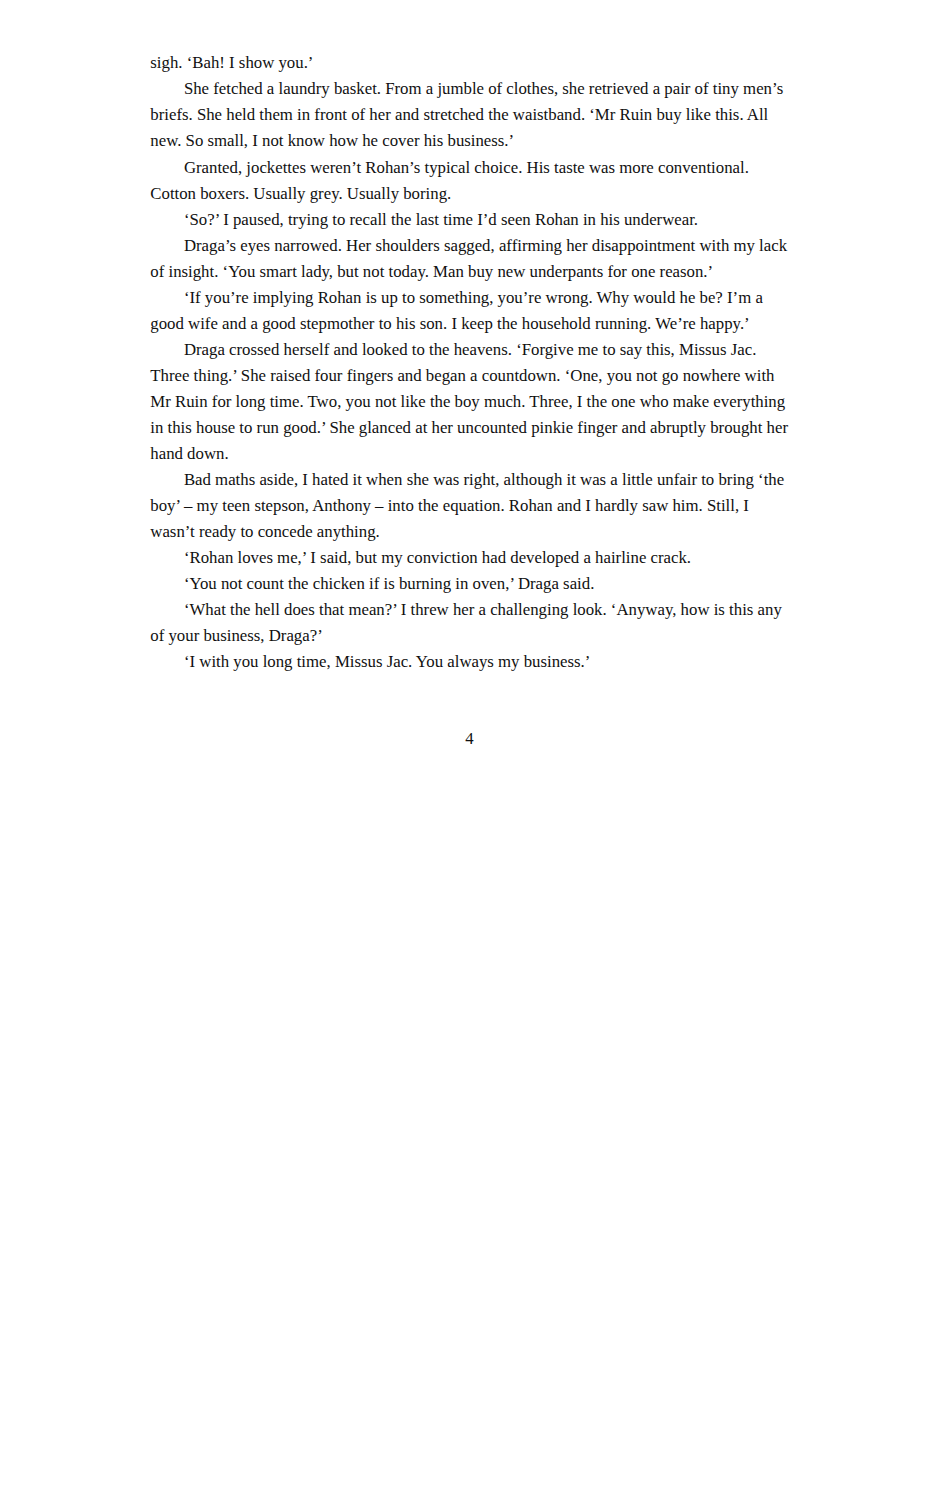sigh. ‘Bah! I show you.’
She fetched a laundry basket. From a jumble of clothes, she retrieved a pair of tiny men’s briefs. She held them in front of her and stretched the waistband. ‘Mr Ruin buy like this. All new. So small, I not know how he cover his business.’
Granted, jockettes weren’t Rohan’s typical choice. His taste was more conventional. Cotton boxers. Usually grey. Usually boring.
‘So?’ I paused, trying to recall the last time I’d seen Rohan in his underwear.
Draga’s eyes narrowed. Her shoulders sagged, affirming her disappointment with my lack of insight. ‘You smart lady, but not today. Man buy new underpants for one reason.’
‘If you’re implying Rohan is up to something, you’re wrong. Why would he be? I’m a good wife and a good stepmother to his son. I keep the household running. We’re happy.’
Draga crossed herself and looked to the heavens. ‘Forgive me to say this, Missus Jac. Three thing.’ She raised four fingers and began a countdown. ‘One, you not go nowhere with Mr Ruin for long time. Two, you not like the boy much. Three, I the one who make everything in this house to run good.’ She glanced at her uncounted pinkie finger and abruptly brought her hand down.
Bad maths aside, I hated it when she was right, although it was a little unfair to bring ‘the boy’ – my teen stepson, Anthony – into the equation. Rohan and I hardly saw him. Still, I wasn’t ready to concede anything.
‘Rohan loves me,’ I said, but my conviction had developed a hairline crack.
‘You not count the chicken if is burning in oven,’ Draga said.
‘What the hell does that mean?’ I threw her a challenging look. ‘Anyway, how is this any of your business, Draga?’
‘I with you long time, Missus Jac. You always my business.’
4